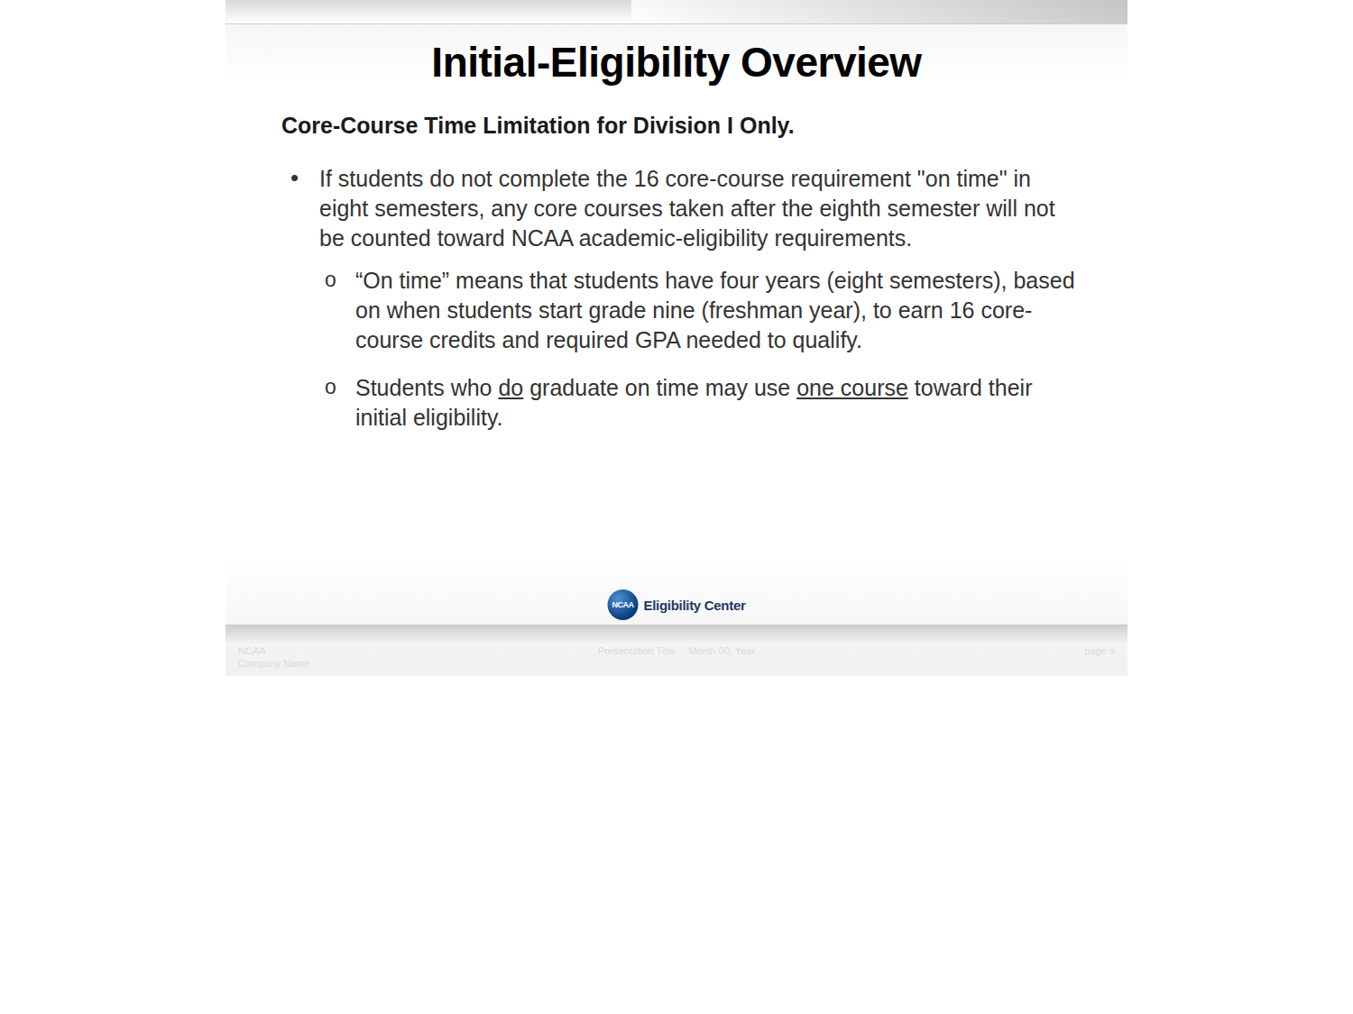Initial-Eligibility Overview
Core-Course Time Limitation for Division I Only.
If students do not complete the 16 core-course requirement "on time" in eight semesters, any core courses taken after the eighth semester will not be counted toward NCAA academic-eligibility requirements.
“On time” means that students have four years (eight semesters), based on when students start grade nine (freshman year), to earn 16 core-course credits and required GPA needed to qualify.
Students who do graduate on time may use one course toward their initial eligibility.
NCAA
Eligibility Center
NCAA
Company Name
Presentation Title Month 00, Year
page 9